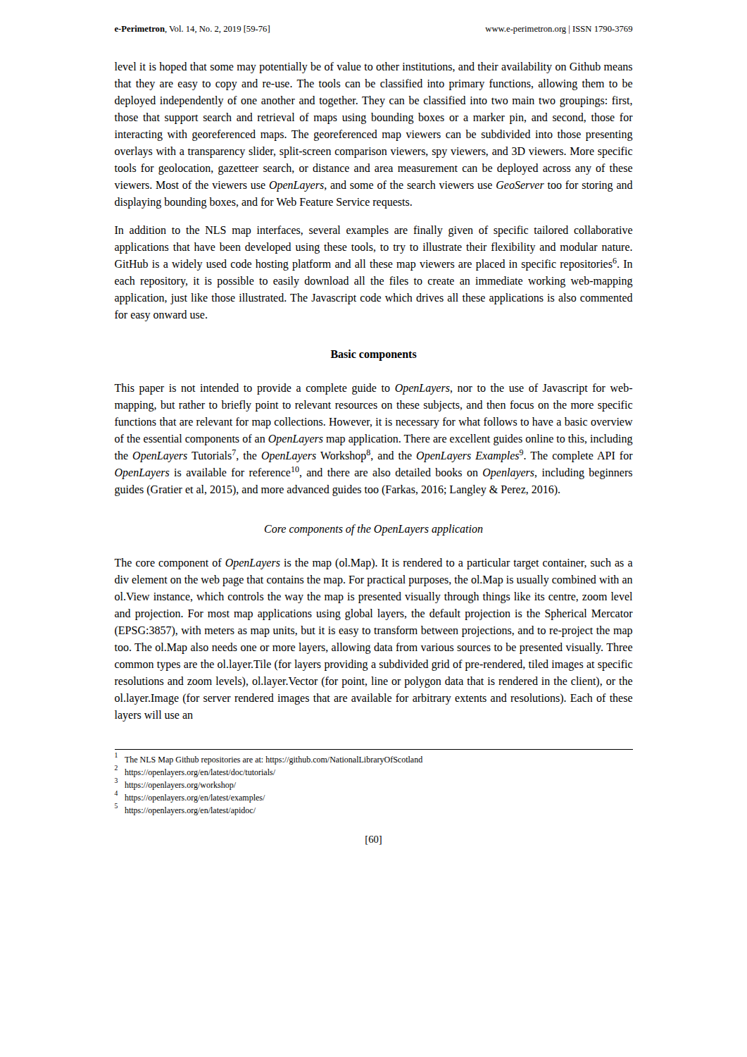e-Perimetron, Vol. 14, No. 2, 2019 [59-76]
www.e-perimetron.org | ISSN 1790-3769
level it is hoped that some may potentially be of value to other institutions, and their availability on Github means that they are easy to copy and re-use. The tools can be classified into primary functions, allowing them to be deployed independently of one another and together. They can be classified into two main two groupings: first, those that support search and retrieval of maps using bounding boxes or a marker pin, and second, those for interacting with georeferenced maps. The georeferenced map viewers can be subdivided into those presenting overlays with a transparency slider, split-screen comparison viewers, spy viewers, and 3D viewers. More specific tools for geolocation, gazetteer search, or distance and area measurement can be deployed across any of these viewers. Most of the viewers use OpenLayers, and some of the search viewers use GeoServer too for storing and displaying bounding boxes, and for Web Feature Service requests.
In addition to the NLS map interfaces, several examples are finally given of specific tailored collaborative applications that have been developed using these tools, to try to illustrate their flexibility and modular nature. GitHub is a widely used code hosting platform and all these map viewers are placed in specific repositories6. In each repository, it is possible to easily download all the files to create an immediate working web-mapping application, just like those illustrated. The Javascript code which drives all these applications is also commented for easy onward use.
Basic components
This paper is not intended to provide a complete guide to OpenLayers, nor to the use of Javascript for web-mapping, but rather to briefly point to relevant resources on these subjects, and then focus on the more specific functions that are relevant for map collections. However, it is necessary for what follows to have a basic overview of the essential components of an OpenLayers map application. There are excellent guides online to this, including the OpenLayers Tutorials7, the OpenLayers Workshop8, and the OpenLayers Examples9. The complete API for OpenLayers is available for reference10, and there are also detailed books on Openlayers, including beginners guides (Gratier et al, 2015), and more advanced guides too (Farkas, 2016; Langley & Perez, 2016).
Core components of the OpenLayers application
The core component of OpenLayers is the map (ol.Map). It is rendered to a particular target container, such as a div element on the web page that contains the map. For practical purposes, the ol.Map is usually combined with an ol.View instance, which controls the way the map is presented visually through things like its centre, zoom level and projection. For most map applications using global layers, the default projection is the Spherical Mercator (EPSG:3857), with meters as map units, but it is easy to transform between projections, and to re-project the map too. The ol.Map also needs one or more layers, allowing data from various sources to be presented visually. Three common types are the ol.layer.Tile (for layers providing a subdivided grid of pre-rendered, tiled images at specific resolutions and zoom levels), ol.layer.Vector (for point, line or polygon data that is rendered in the client), or the ol.layer.Image (for server rendered images that are available for arbitrary extents and resolutions). Each of these layers will use an
The NLS Map Github repositories are at: https://github.com/NationalLibraryOfScotland
https://openlayers.org/en/latest/doc/tutorials/
https://openlayers.org/workshop/
https://openlayers.org/en/latest/examples/
https://openlayers.org/en/latest/apidoc/
[60]